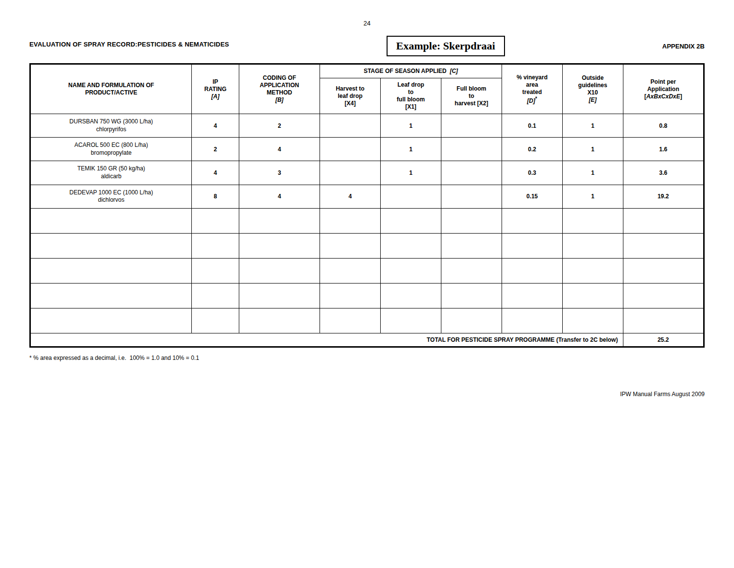24
EVALUATION OF SPRAY RECORD:PESTICIDES & NEMATICIDES
Example: Skerpdraai
APPENDIX 2B
| NAME AND FORMULATION OF PRODUCT/ACTIVE | IP RATING [A] | CODING OF APPLICATION METHOD [B] | STAGE OF SEASON APPLIED [C] | % vineyard area treated [D] * | Outside guidelines X10 [E] | Point per Application [ AxBxCxDxE ] |
| --- | --- | --- | --- | --- | --- | --- |
| Harvest to leaf drop [X4] | Leaf drop to full bloom [X1] | Full bloom to harvest [X2] |
| DURSBAN 750 WG (3000 L/ha) chlorpyrifos | 4 | 2 | | 1 | | 0.1 | 1 | 0.8 |
| ACAROL 500 EC (800 L/ha) bromopropylate | 2 | 4 | | 1 | | 0.2 | 1 | 1.6 |
| TEMIK 150 GR (50 kg/ha) aldicarb | 4 | 3 | | 1 | | 0.3 | 1 | 3.6 |
| DEDEVAP 1000 EC (1000 L/ha) dichlorvos | 8 | 4 | 4 | | | 0.15 | 1 | 19.2 |
| TOTAL FOR PESTICIDE SPRAY PROGRAMME (Transfer to 2C below) | 25.2 |
* % area expressed as a decimal, i.e. 100% = 1.0 and 10% = 0.1
IPW Manual Farms August 2009